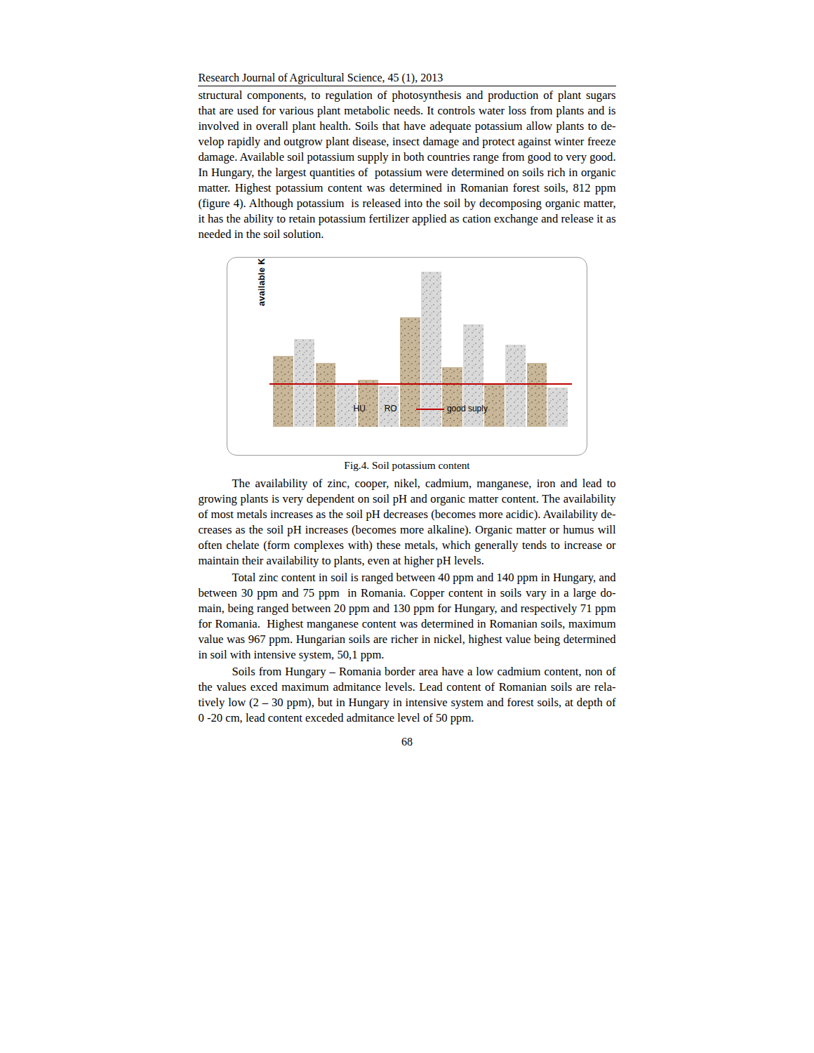Research Journal of Agricultural Science, 45 (1), 2013
structural components, to regulation of photosynthesis and production of plant sugars that are used for various plant metabolic needs. It controls water loss from plants and is involved in overall plant health. Soils that have adequate potassium allow plants to develop rapidly and outgrow plant disease, insect damage and protect against winter freeze damage. Available soil potassium supply in both countries range from good to very good. In Hungary, the largest quantities of potassium were determined on soils rich in organic matter. Highest potassium content was determined in Romanian forest soils, 812 ppm (figure 4). Although potassium is released into the soil by decomposing organic matter, it has the ability to retain potassium fertilizer applied as cation exchange and release it as needed in the soil solution.
available K ppm
HU RO good suply
Fig.4. Soil potassium content
The availability of zinc, cooper, nikel, cadmium, manganese, iron and lead to growing plants is very dependent on soil pH and organic matter content. The availability of most metals increases as the soil pH decreases (becomes more acidic). Availability decreases as the soil pH increases (becomes more alkaline). Organic matter or humus will often chelate (form complexes with) these metals, which generally tends to increase or maintain their availability to plants, even at higher pH levels.
Total zinc content in soil is ranged between 40 ppm and 140 ppm in Hungary, and between 30 ppm and 75 ppm in Romania. Copper content in soils vary in a large domain, being ranged between 20 ppm and 130 ppm for Hungary, and respectively 71 ppm for Romania. Highest manganese content was determined in Romanian soils, maximum value was 967 ppm. Hungarian soils are richer in nickel, highest value being determined in soil with intensive system, 50,1 ppm.
Soils from Hungary – Romania border area have a low cadmium content, non of the values exced maximum admitance levels. Lead content of Romanian soils are relatively low (2 – 30 ppm), but in Hungary in intensive system and forest soils, at depth of 0 -20 cm, lead content exceded admitance level of 50 ppm.
68